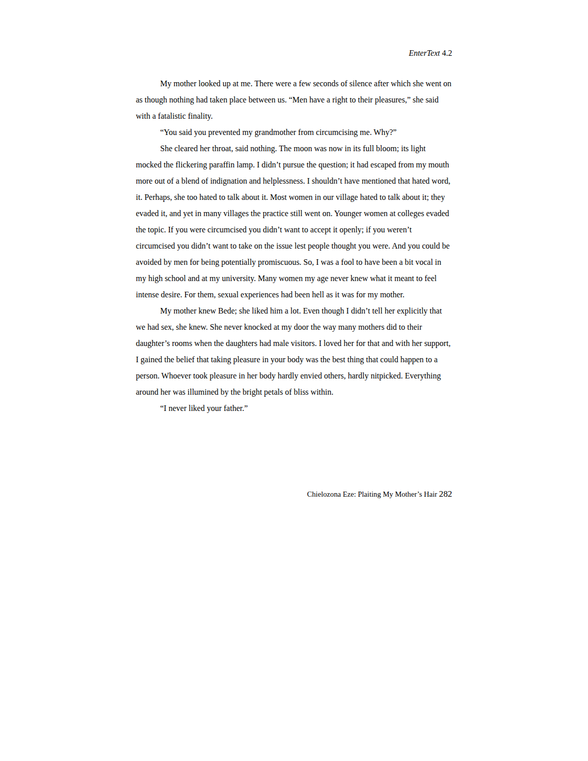EnterText 4.2
My mother looked up at me. There were a few seconds of silence after which she went on as though nothing had taken place between us. “Men have a right to their pleasures,” she said with a fatalistic finality.
“You said you prevented my grandmother from circumcising me. Why?”
She cleared her throat, said nothing. The moon was now in its full bloom; its light mocked the flickering paraffin lamp. I didn’t pursue the question; it had escaped from my mouth more out of a blend of indignation and helplessness. I shouldn’t have mentioned that hated word, it. Perhaps, she too hated to talk about it. Most women in our village hated to talk about it; they evaded it, and yet in many villages the practice still went on. Younger women at colleges evaded the topic. If you were circumcised you didn’t want to accept it openly; if you weren’t circumcised you didn’t want to take on the issue lest people thought you were. And you could be avoided by men for being potentially promiscuous. So, I was a fool to have been a bit vocal in my high school and at my university. Many women my age never knew what it meant to feel intense desire. For them, sexual experiences had been hell as it was for my mother.
My mother knew Bede; she liked him a lot. Even though I didn’t tell her explicitly that we had sex, she knew. She never knocked at my door the way many mothers did to their daughter’s rooms when the daughters had male visitors. I loved her for that and with her support, I gained the belief that taking pleasure in your body was the best thing that could happen to a person. Whoever took pleasure in her body hardly envied others, hardly nitpicked. Everything around her was illumined by the bright petals of bliss within.
“I never liked your father.”
Chielozona Eze: Plaiting My Mother’s Hair 282